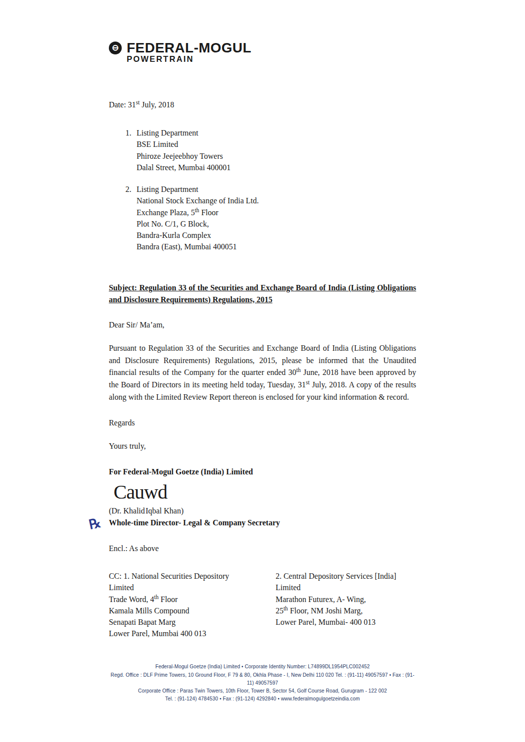⊖
FEDERAL-MOGUL
POWERTRAIN
Date: 31st July, 2018
1. Listing Department
BSE Limited
Phiroze Jeejeebhoy Towers
Dalal Street, Mumbai 400001
2. Listing Department
National Stock Exchange of India Ltd.
Exchange Plaza, 5th Floor
Plot No. C/1, G Block,
Bandra-Kurla Complex
Bandra (East), Mumbai 400051
Subject: Regulation 33 of the Securities and Exchange Board of India (Listing Obligations and Disclosure Requirements) Regulations, 2015
Dear Sir/ Ma’am,
Pursuant to Regulation 33 of the Securities and Exchange Board of India (Listing Obligations and Disclosure Requirements) Regulations, 2015, please be informed that the Unaudited financial results of the Company for the quarter ended 30th June, 2018 have been approved by the Board of Directors in its meeting held today, Tuesday, 31st July, 2018. A copy of the results along with the Limited Review Report thereon is enclosed for your kind information & record.
Regards
Yours truly,
For Federal-Mogul Goetze (India) Limited
Cauwd
(Dr. Khalid Iqbal Khan)
℞  Whole-time Director- Legal & Company Secretary
Encl.: As above
CC: 1. National Securities Depository Limited
Trade Word, 4th Floor
Kamala Mills Compound
Senapati Bapat Marg
Lower Parel, Mumbai 400 013
2. Central Depository Services [India] Limited
Marathon Futurex, A- Wing,
25th Floor, NM Joshi Marg,
Lower Parel, Mumbai- 400 013
Federal-Mogul Goetze (India) Limited • Corporate Identity Number: L74899DL1954PLC002452
Regd. Office : DLF Prime Towers, 10 Ground Floor, F 79 & 80, Okhla Phase - I, New Delhi 110 020 Tel. : (91-11) 49057597 • Fax : (91-11) 49057597
Corporate Office : Paras Twin Towers, 10th Floor, Tower B, Sector 54, Golf Course Road, Gurugram - 122 002
Tel. : (91-124) 4784530 • Fax : (91-124) 4292840 • www.federalmogulgoetzeindia.com